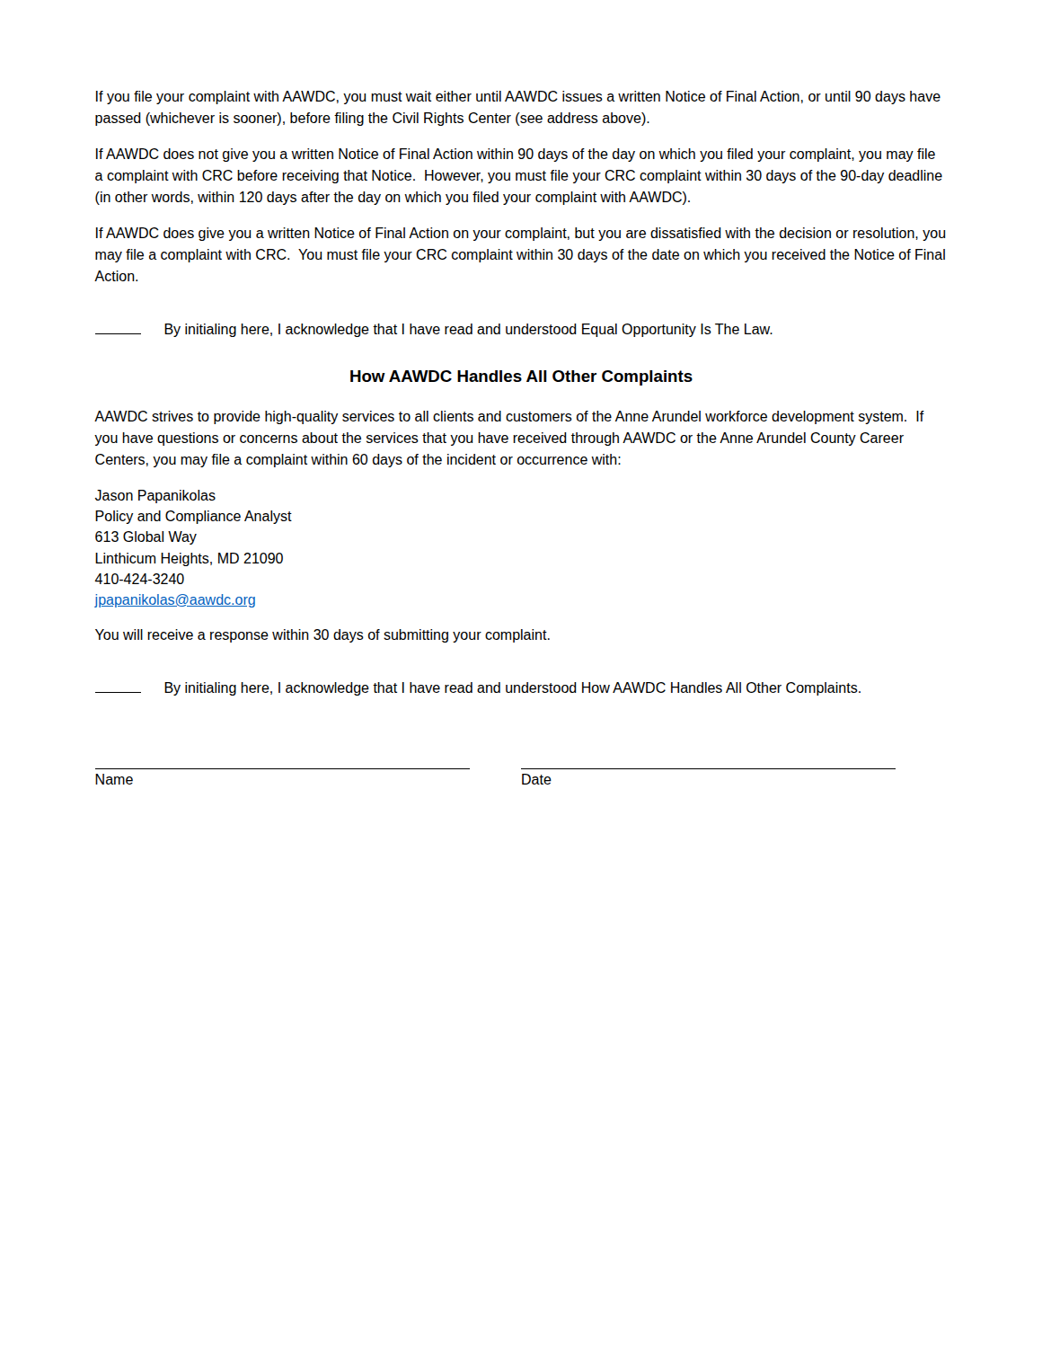If you file your complaint with AAWDC, you must wait either until AAWDC issues a written Notice of Final Action, or until 90 days have passed (whichever is sooner), before filing the Civil Rights Center (see address above).
If AAWDC does not give you a written Notice of Final Action within 90 days of the day on which you filed your complaint, you may file a complaint with CRC before receiving that Notice. However, you must file your CRC complaint within 30 days of the 90-day deadline (in other words, within 120 days after the day on which you filed your complaint with AAWDC).
If AAWDC does give you a written Notice of Final Action on your complaint, but you are dissatisfied with the decision or resolution, you may file a complaint with CRC. You must file your CRC complaint within 30 days of the date on which you received the Notice of Final Action.
By initialing here, I acknowledge that I have read and understood Equal Opportunity Is The Law.
How AAWDC Handles All Other Complaints
AAWDC strives to provide high-quality services to all clients and customers of the Anne Arundel workforce development system. If you have questions or concerns about the services that you have received through AAWDC or the Anne Arundel County Career Centers, you may file a complaint within 60 days of the incident or occurrence with:
Jason Papanikolas
Policy and Compliance Analyst
613 Global Way
Linthicum Heights, MD 21090
410-424-3240
jpapanikolas@aawdc.org
You will receive a response within 30 days of submitting your complaint.
By initialing here, I acknowledge that I have read and understood How AAWDC Handles All Other Complaints.
| Name | Date |